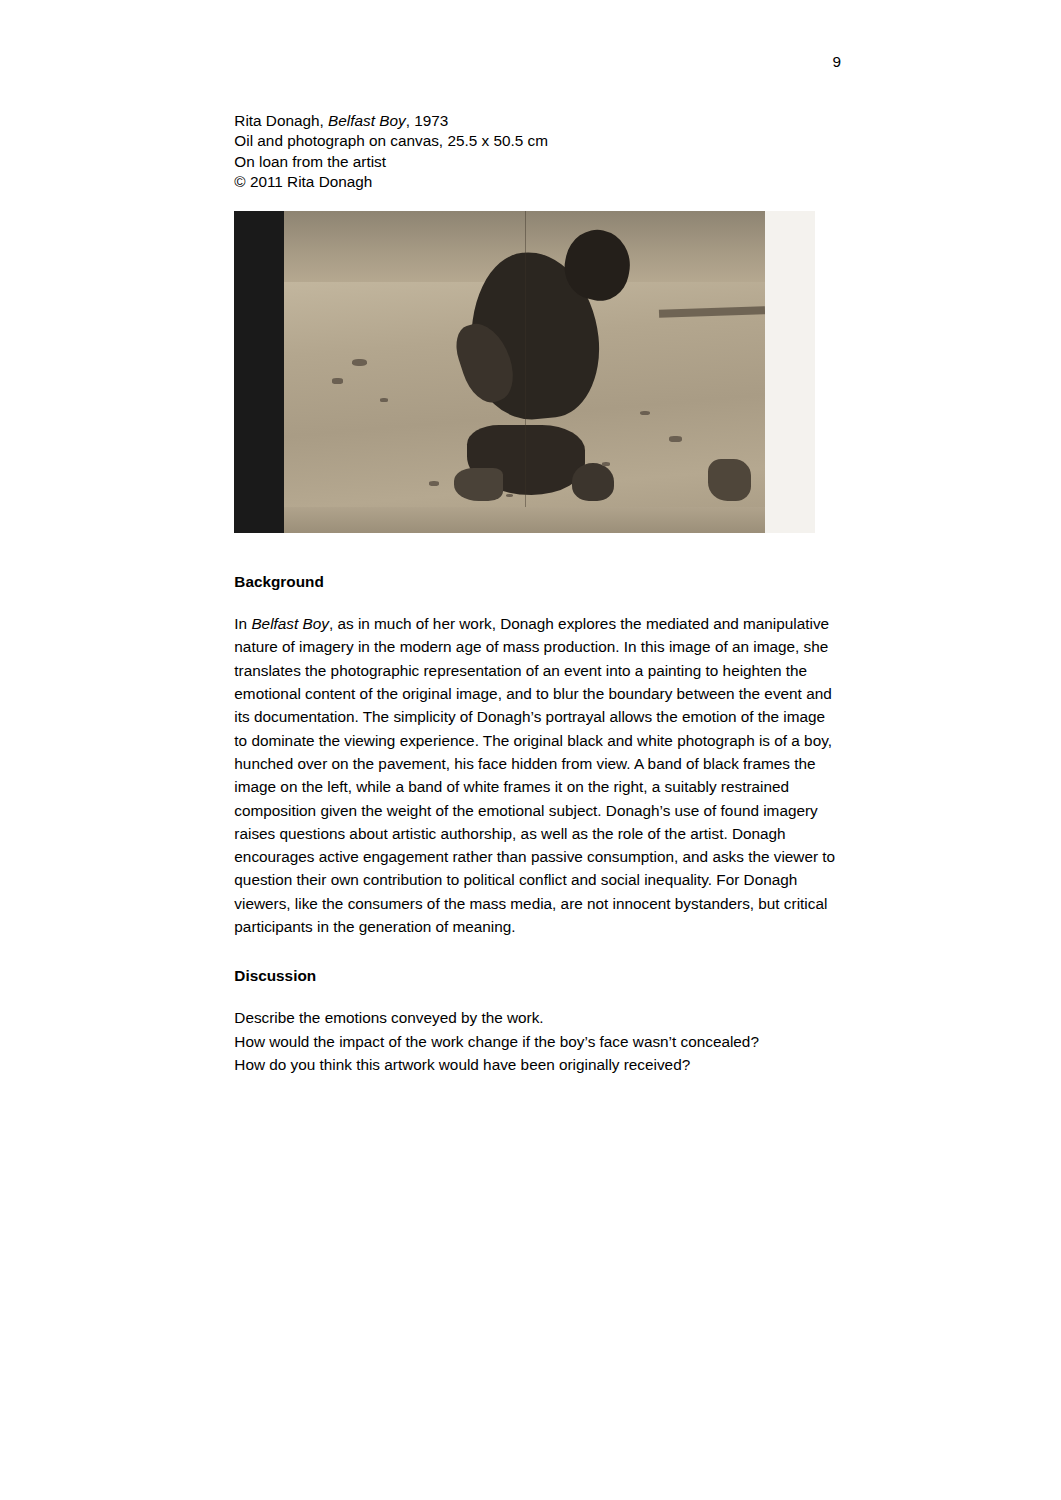9
Rita Donagh, Belfast Boy, 1973
Oil and photograph on canvas, 25.5 x 50.5 cm
On loan from the artist
© 2011 Rita Donagh
Background
In Belfast Boy, as in much of her work, Donagh explores the mediated and manipulative nature of imagery in the modern age of mass production. In this image of an image, she translates the photographic representation of an event into a painting to heighten the emotional content of the original image, and to blur the boundary between the event and its documentation. The simplicity of Donagh’s portrayal allows the emotion of the image to dominate the viewing experience. The original black and white photograph is of a boy, hunched over on the pavement, his face hidden from view. A band of black frames the image on the left, while a band of white frames it on the right, a suitably restrained composition given the weight of the emotional subject. Donagh’s use of found imagery raises questions about artistic authorship, as well as the role of the artist. Donagh encourages active engagement rather than passive consumption, and asks the viewer to question their own contribution to political conflict and social inequality. For Donagh viewers, like the consumers of the mass media, are not innocent bystanders, but critical participants in the generation of meaning.
Discussion
Describe the emotions conveyed by the work.
How would the impact of the work change if the boy’s face wasn’t concealed?
How do you think this artwork would have been originally received?